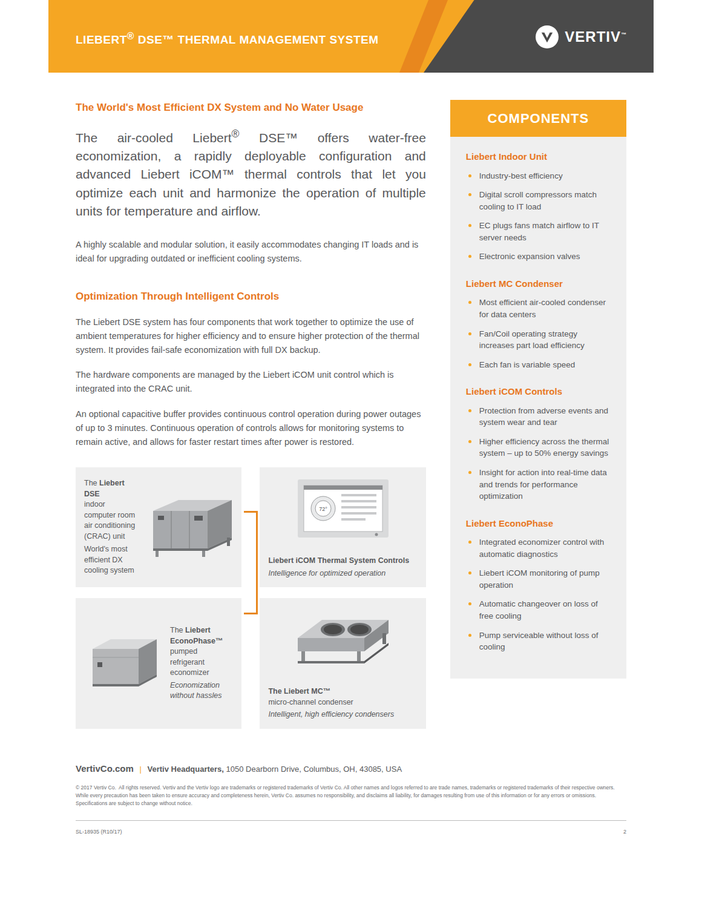LIEBERT® DSE™ THERMAL MANAGEMENT SYSTEM
VERTIV™
The World's Most Efficient DX System and No Water Usage
The air-cooled Liebert® DSE™ offers water-free economization, a rapidly deployable configuration and advanced Liebert iCOM™ thermal controls that let you optimize each unit and harmonize the operation of multiple units for temperature and airflow.
A highly scalable and modular solution, it easily accommodates changing IT loads and is ideal for upgrading outdated or inefficient cooling systems.
Optimization Through Intelligent Controls
The Liebert DSE system has four components that work together to optimize the use of ambient temperatures for higher efficiency and to ensure higher protection of the thermal system. It provides fail-safe economization with full DX backup.
The hardware components are managed by the Liebert iCOM unit control which is integrated into the CRAC unit.
An optional capacitive buffer provides continuous control operation during power outages of up to 3 minutes. Continuous operation of controls allows for monitoring systems to remain active, and allows for faster restart times after power is restored.
The Liebert DSE
indoor computer room air conditioning (CRAC) unit World's most efficient DX cooling system
72°
Liebert iCOM Thermal System Controls Intelligence for optimized operation
The Liebert EconoPhase™
pumped refrigerant economizer Economization without hassles
The Liebert MC™
micro-channel condenser Intelligent, high efficiency condensers
COMPONENTS
Liebert Indoor Unit
Industry-best efficiency
Digital scroll compressors match cooling to IT load
EC plugs fans match airflow to IT server needs
Electronic expansion valves
Liebert MC Condenser
Most efficient air-cooled condenser for data centers
Fan/Coil operating strategy increases part load efficiency
Each fan is variable speed
Liebert iCOM Controls
Protection from adverse events and system wear and tear
Higher efficiency across the thermal system – up to 50% energy savings
Insight for action into real-time data and trends for performance optimization
Liebert EconoPhase
Integrated economizer control with automatic diagnostics
Liebert iCOM monitoring of pump operation
Automatic changeover on loss of free cooling
Pump serviceable without loss of cooling
VertivCo.com | Vertiv Headquarters, 1050 Dearborn Drive, Columbus, OH, 43085, USA
© 2017 Vertiv Co. All rights reserved. Vertiv and the Vertiv logo are trademarks or registered trademarks of Vertiv Co. All other names and logos referred to are trade names, trademarks or registered trademarks of their respective owners. While every precaution has been taken to ensure accuracy and completeness herein, Vertiv Co. assumes no responsibility, and disclaims all liability, for damages resulting from use of this information or for any errors or omissions. Specifications are subject to change without notice.
SL-18935 (R10/17) 2